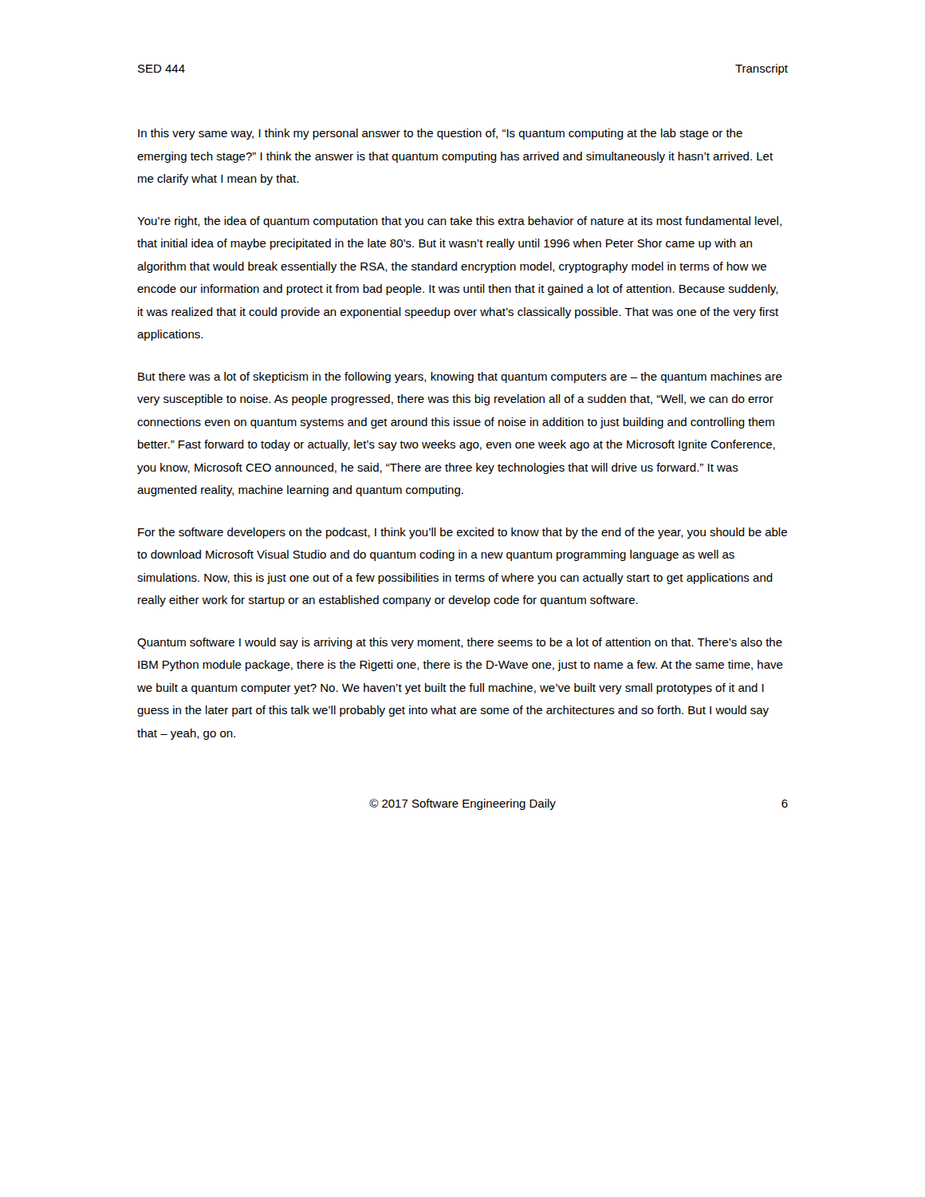SED 444 Transcript
In this very same way, I think my personal answer to the question of, “Is quantum computing at the lab stage or the emerging tech stage?” I think the answer is that quantum computing has arrived and simultaneously it hasn’t arrived. Let me clarify what I mean by that.
You’re right, the idea of quantum computation that you can take this extra behavior of nature at its most fundamental level, that initial idea of maybe precipitated in the late 80’s. But it wasn’t really until 1996 when Peter Shor came up with an algorithm that would break essentially the RSA, the standard encryption model, cryptography model in terms of how we encode our information and protect it from bad people. It was until then that it gained a lot of attention. Because suddenly, it was realized that it could provide an exponential speedup over what’s classically possible. That was one of the very first applications.
But there was a lot of skepticism in the following years, knowing that quantum computers are – the quantum machines are very susceptible to noise. As people progressed, there was this big revelation all of a sudden that, “Well, we can do error connections even on quantum systems and get around this issue of noise in addition to just building and controlling them better.” Fast forward to today or actually, let’s say two weeks ago, even one week ago at the Microsoft Ignite Conference, you know, Microsoft CEO announced, he said, “There are three key technologies that will drive us forward.” It was augmented reality, machine learning and quantum computing.
For the software developers on the podcast, I think you’ll be excited to know that by the end of the year, you should be able to download Microsoft Visual Studio and do quantum coding in a new quantum programming language as well as simulations. Now, this is just one out of a few possibilities in terms of where you can actually start to get applications and really either work for startup or an established company or develop code for quantum software.
Quantum software I would say is arriving at this very moment, there seems to be a lot of attention on that. There’s also the IBM Python module package, there is the Rigetti one, there is the D-Wave one, just to name a few. At the same time, have we built a quantum computer yet? No. We haven’t yet built the full machine, we’ve built very small prototypes of it and I guess in the later part of this talk we’ll probably get into what are some of the architectures and so forth. But I would say that – yeah, go on.
© 2017 Software Engineering Daily 6